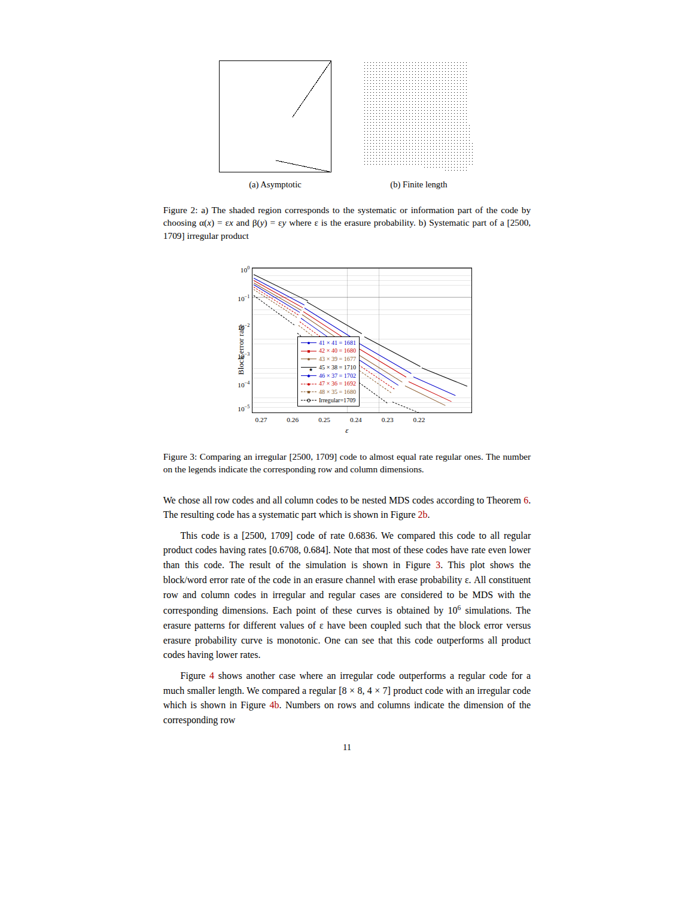1 − ε ε 1 − ε ε
(a) Asymptotic
(b) Finite length
Figure 2: a) The shaded region corresponds to the systematic or information part of the code by choosing α(x) = εx and β(y) = εy where ε is the erasure probability. b) Systematic part of a [2500, 1709] irregular product
Block error rate
100
10−1
10−2
10−3
10−4
10−5
41 × 41 = 1681
42 × 40 = 1680
43 × 39 = 1677
45 × 38 = 1710
46 × 37 = 1702
47 × 36 = 1692
48 × 35 = 1680
Irregular=1709
0.27
0.26
0.25
0.24
0.23
0.22
ε
Figure 3: Comparing an irregular [2500, 1709] code to almost equal rate regular ones. The number on the legends indicate the corresponding row and column dimensions.
We chose all row codes and all column codes to be nested MDS codes according to Theorem 6. The resulting code has a systematic part which is shown in Figure 2b.
This code is a [2500, 1709] code of rate 0.6836. We compared this code to all regular product codes having rates [0.6708, 0.684]. Note that most of these codes have rate even lower than this code. The result of the simulation is shown in Figure 3. This plot shows the block/word error rate of the code in an erasure channel with erase probability ε. All constituent row and column codes in irregular and regular cases are considered to be MDS with the corresponding dimensions. Each point of these curves is obtained by 106 simulations. The erasure patterns for different values of ε have been coupled such that the block error versus erasure probability curve is monotonic. One can see that this code outperforms all product codes having lower rates.
Figure 4 shows another case where an irregular code outperforms a regular code for a much smaller length. We compared a regular [8 × 8, 4 × 7] product code with an irregular code which is shown in Figure 4b. Numbers on rows and columns indicate the dimension of the corresponding row
11